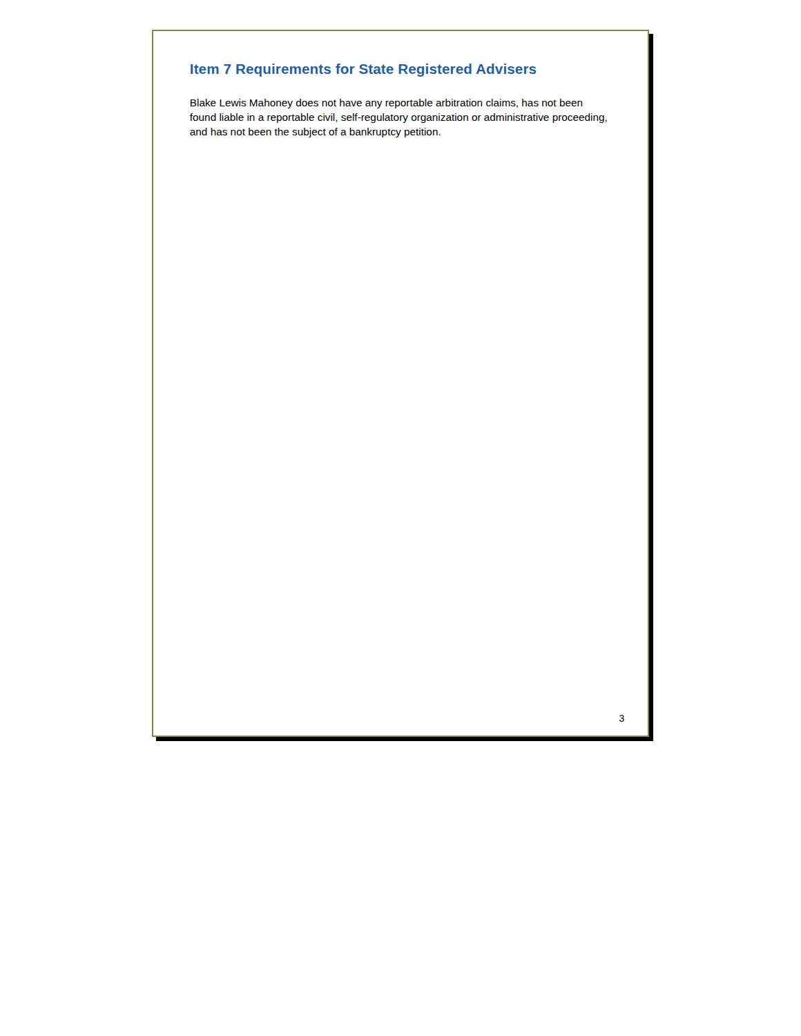Item 7 Requirements for State Registered Advisers
Blake Lewis Mahoney does not have any reportable arbitration claims, has not been found liable in a reportable civil, self-regulatory organization or administrative proceeding, and has not been the subject of a bankruptcy petition.
3